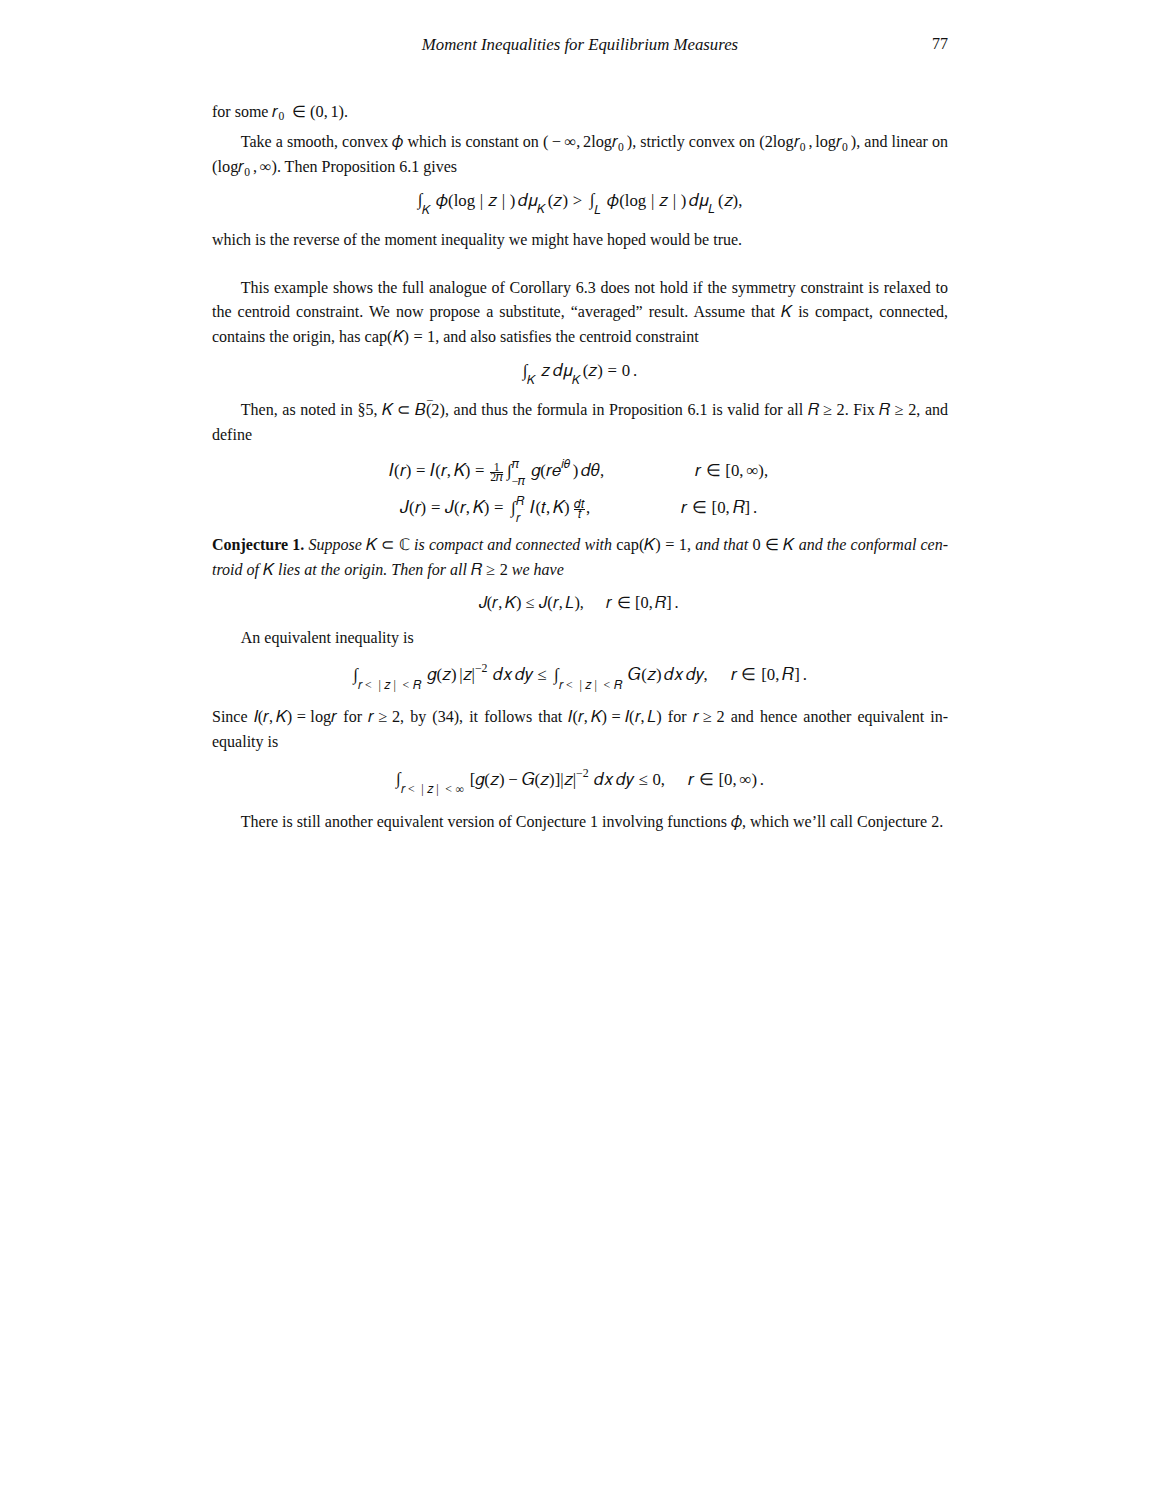Moment Inequalities for Equilibrium Measures 77
for some r0∈(0,1).
Take a smooth, convex ϕ which is constant on (−∞,2⁡log⁡r0), strictly convex on (2log⁡r0,log⁡r0), and linear on (log⁡r0,∞). Then Proposition 6.1 gives
∫K ϕ(log⁡|z|) dμK(z) > ∫L ϕ(log⁡|z|) dμL(z),
which is the reverse of the moment inequality we might have hoped would be true.
This example shows the full analogue of Corollary 6.3 does not hold if the symmetry constraint is relaxed to the centroid constraint. We now propose a substitute, “averaged” result. Assume that K is compact, connected, contains the origin, has cap(K)=1, and also satisfies the centroid constraint
∫K zdμK(z)=0.
Then, as noted in §5, K⊂B(2)¯, and thus the formula in Proposition 6.1 is valid for all R≥2. Fix R≥2, and define
I(r)=I(r,K)= 12π ∫−ππ g(reiθ) dθ, r∈[0,∞),
J(r)=J(r,K)= ∫rR I(t,K) dtt, r∈[0,R].
Conjecture 1. Suppose K⊂ℂ is compact and connected with cap(K)=1, and that 0∈K and the conformal centroid of K lies at the origin. Then for all R≥2 we have
J(r,K) ≤ J(r,L), r∈[0,R].
An equivalent inequality is
∫r<|z|<R g(z) |z|−2 dxdy ≤ ∫r<|z|<R G(z) dxdy, r∈[0,R].
Since I(r,K)=log⁡r for r≥2, by (34), it follows that I(r,K)=I(r,L) for r≥2 and hence another equivalent inequality is
∫r<|z|<∞ [g(z)−G(z)] |z|−2 dxdy ≤0, r∈[0,∞).
There is still another equivalent version of Conjecture 1 involving functions ϕ, which we’ll call Conjecture 2.